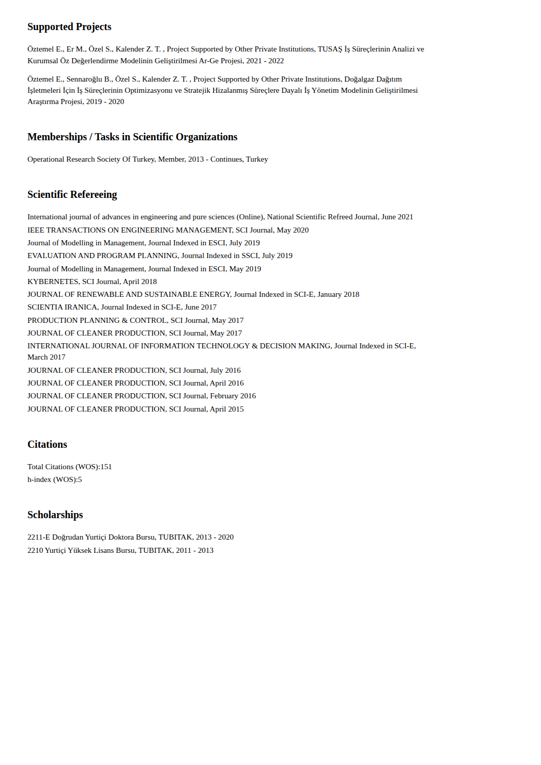Supported Projects
Öztemel E., Er M., Özel S., Kalender Z. T. , Project Supported by Other Private Institutions, TUSAŞ İş Süreçlerinin Analizi ve Kurumsal Öz Değerlendirme Modelinin Geliştirilmesi Ar-Ge Projesi, 2021 - 2022
Öztemel E., Sennaroğlu B., Özel S., Kalender Z. T. , Project Supported by Other Private Institutions, Doğalgaz Dağıtım İşletmeleri İçin İş Süreçlerinin Optimizasyonu ve Stratejik Hizalanmış Süreçlere Dayalı İş Yönetim Modelinin Geliştirilmesi Araştırma Projesi, 2019 - 2020
Memberships / Tasks in Scientific Organizations
Operational Research Society Of Turkey, Member, 2013 - Continues, Turkey
Scientific Refereeing
International journal of advances in engineering and pure sciences (Online), National Scientific Refreed Journal, June 2021
IEEE TRANSACTIONS ON ENGINEERING MANAGEMENT, SCI Journal, May 2020
Journal of Modelling in Management, Journal Indexed in ESCI, July 2019
EVALUATION AND PROGRAM PLANNING, Journal Indexed in SSCI, July 2019
Journal of Modelling in Management, Journal Indexed in ESCI, May 2019
KYBERNETES, SCI Journal, April 2018
JOURNAL OF RENEWABLE AND SUSTAINABLE ENERGY, Journal Indexed in SCI-E, January 2018
SCIENTIA IRANICA, Journal Indexed in SCI-E, June 2017
PRODUCTION PLANNING & CONTROL, SCI Journal, May 2017
JOURNAL OF CLEANER PRODUCTION, SCI Journal, May 2017
INTERNATIONAL JOURNAL OF INFORMATION TECHNOLOGY & DECISION MAKING, Journal Indexed in SCI-E, March 2017
JOURNAL OF CLEANER PRODUCTION, SCI Journal, July 2016
JOURNAL OF CLEANER PRODUCTION, SCI Journal, April 2016
JOURNAL OF CLEANER PRODUCTION, SCI Journal, February 2016
JOURNAL OF CLEANER PRODUCTION, SCI Journal, April 2015
Citations
Total Citations (WOS):151
h-index (WOS):5
Scholarships
2211-E Doğrudan Yurtiçi Doktora Bursu, TUBITAK, 2013 - 2020
2210 Yurtiçi Yüksek Lisans Bursu, TUBITAK, 2011 - 2013